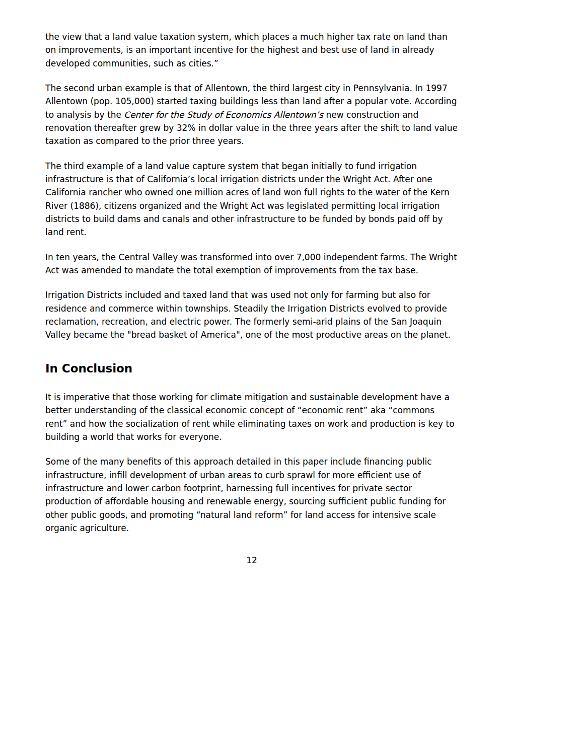the view that a land value taxation system, which places a much higher tax rate on land than on improvements, is an important incentive for the highest and best use of land in already developed communities, such as cities.”
The second urban example is that of Allentown, the third largest city in Pennsylvania. In 1997 Allentown (pop. 105,000) started taxing buildings less than land after a popular vote. According to analysis by the Center for the Study of Economics Allentown’s new construction and renovation thereafter grew by 32% in dollar value in the three years after the shift to land value taxation as compared to the prior three years.
The third example of a land value capture system that began initially to fund irrigation infrastructure is that of California’s local irrigation districts under the Wright Act. After one California rancher who owned one million acres of land won full rights to the water of the Kern River (1886), citizens organized and the Wright Act was legislated permitting local irrigation districts to build dams and canals and other infrastructure to be funded by bonds paid off by land rent.
In ten years, the Central Valley was transformed into over 7,000 independent farms. The Wright Act was amended to mandate the total exemption of improvements from the tax base.
Irrigation Districts included and taxed land that was used not only for farming but also for residence and commerce within townships. Steadily the Irrigation Districts evolved to provide reclamation, recreation, and electric power. The formerly semi-arid plains of the San Joaquin Valley became the "bread basket of America", one of the most productive areas on the planet.
In Conclusion
It is imperative that those working for climate mitigation and sustainable development have a better understanding of the classical economic concept of “economic rent” aka “commons rent” and how the socialization of rent while eliminating taxes on work and production is key to building a world that works for everyone.
Some of the many benefits of this approach detailed in this paper include financing public infrastructure, infill development of urban areas to curb sprawl for more efficient use of infrastructure and lower carbon footprint, harnessing full incentives for private sector production of affordable housing and renewable energy, sourcing sufficient public funding for other public goods, and promoting “natural land reform” for land access for intensive scale organic agriculture.
12